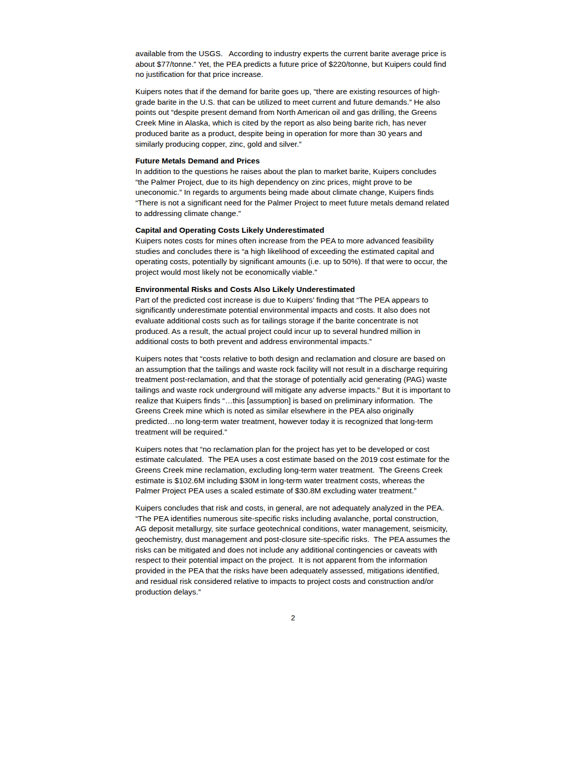available from the USGS. According to industry experts the current barite average price is about $77/tonne.” Yet, the PEA predicts a future price of $220/tonne, but Kuipers could find no justification for that price increase.
Kuipers notes that if the demand for barite goes up, “there are existing resources of high-grade barite in the U.S. that can be utilized to meet current and future demands.” He also points out “despite present demand from North American oil and gas drilling, the Greens Creek Mine in Alaska, which is cited by the report as also being barite rich, has never produced barite as a product, despite being in operation for more than 30 years and similarly producing copper, zinc, gold and silver.”
Future Metals Demand and Prices
In addition to the questions he raises about the plan to market barite, Kuipers concludes “the Palmer Project, due to its high dependency on zinc prices, might prove to be uneconomic.” In regards to arguments being made about climate change, Kuipers finds “There is not a significant need for the Palmer Project to meet future metals demand related to addressing climate change.”
Capital and Operating Costs Likely Underestimated
Kuipers notes costs for mines often increase from the PEA to more advanced feasibility studies and concludes there is “a high likelihood of exceeding the estimated capital and operating costs, potentially by significant amounts (i.e. up to 50%). If that were to occur, the project would most likely not be economically viable.”
Environmental Risks and Costs Also Likely Underestimated
Part of the predicted cost increase is due to Kuipers’ finding that “The PEA appears to significantly underestimate potential environmental impacts and costs. It also does not evaluate additional costs such as for tailings storage if the barite concentrate is not produced. As a result, the actual project could incur up to several hundred million in additional costs to both prevent and address environmental impacts.”
Kuipers notes that “costs relative to both design and reclamation and closure are based on an assumption that the tailings and waste rock facility will not result in a discharge requiring treatment post-reclamation, and that the storage of potentially acid generating (PAG) waste tailings and waste rock underground will mitigate any adverse impacts.” But it is important to realize that Kuipers finds “…this [assumption] is based on preliminary information. The Greens Creek mine which is noted as similar elsewhere in the PEA also originally predicted…no long-term water treatment, however today it is recognized that long-term treatment will be required.”
Kuipers notes that “no reclamation plan for the project has yet to be developed or cost estimate calculated. The PEA uses a cost estimate based on the 2019 cost estimate for the Greens Creek mine reclamation, excluding long-term water treatment. The Greens Creek estimate is $102.6M including $30M in long-term water treatment costs, whereas the Palmer Project PEA uses a scaled estimate of $30.8M excluding water treatment.”
Kuipers concludes that risk and costs, in general, are not adequately analyzed in the PEA. “The PEA identifies numerous site-specific risks including avalanche, portal construction, AG deposit metallurgy, site surface geotechnical conditions, water management, seismicity, geochemistry, dust management and post-closure site-specific risks. The PEA assumes the risks can be mitigated and does not include any additional contingencies or caveats with respect to their potential impact on the project. It is not apparent from the information provided in the PEA that the risks have been adequately assessed, mitigations identified, and residual risk considered relative to impacts to project costs and construction and/or production delays.”
2